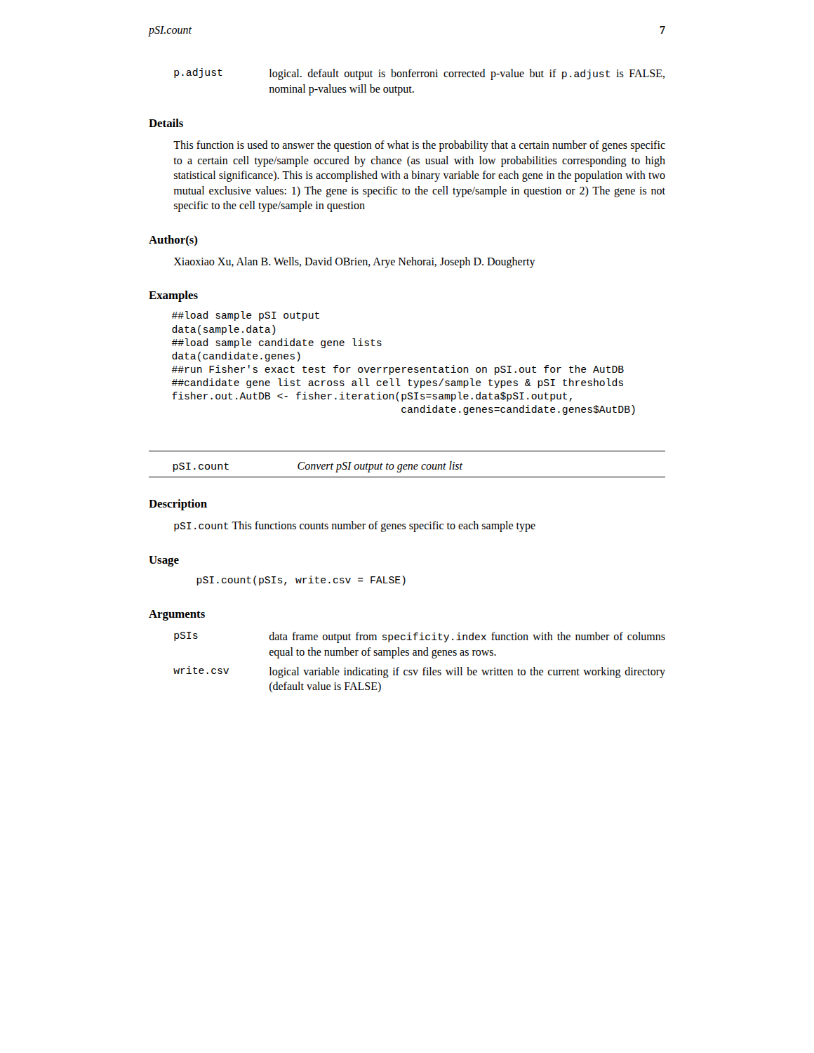pSI.count 7
p.adjust
logical. default output is bonferroni corrected p-value but if p.adjust is FALSE, nominal p-values will be output.
Details
This function is used to answer the question of what is the probability that a certain number of genes specific to a certain cell type/sample occured by chance (as usual with low probabilities corresponding to high statistical significance). This is accomplished with a binary variable for each gene in the population with two mutual exclusive values: 1) The gene is specific to the cell type/sample in question or 2) The gene is not specific to the cell type/sample in question
Author(s)
Xiaoxiao Xu, Alan B. Wells, David OBrien, Arye Nehorai, Joseph D. Dougherty
Examples
##load sample pSI output
data(sample.data)
##load sample candidate gene lists
data(candidate.genes)
##run Fisher's exact test for overrperesentation on pSI.out for the AutDB
##candidate gene list across all cell types/sample types & pSI thresholds
fisher.out.AutDB <- fisher.iteration(pSIs=sample.data$pSI.output,
                                     candidate.genes=candidate.genes$AutDB)
pSI.count Convert pSI output to gene count list
Description
pSI.count This functions counts number of genes specific to each sample type
Usage
pSI.count(pSIs, write.csv = FALSE)
Arguments
pSIs
data frame output from specificity.index function with the number of columns equal to the number of samples and genes as rows.
write.csv
logical variable indicating if csv files will be written to the current working directory (default value is FALSE)